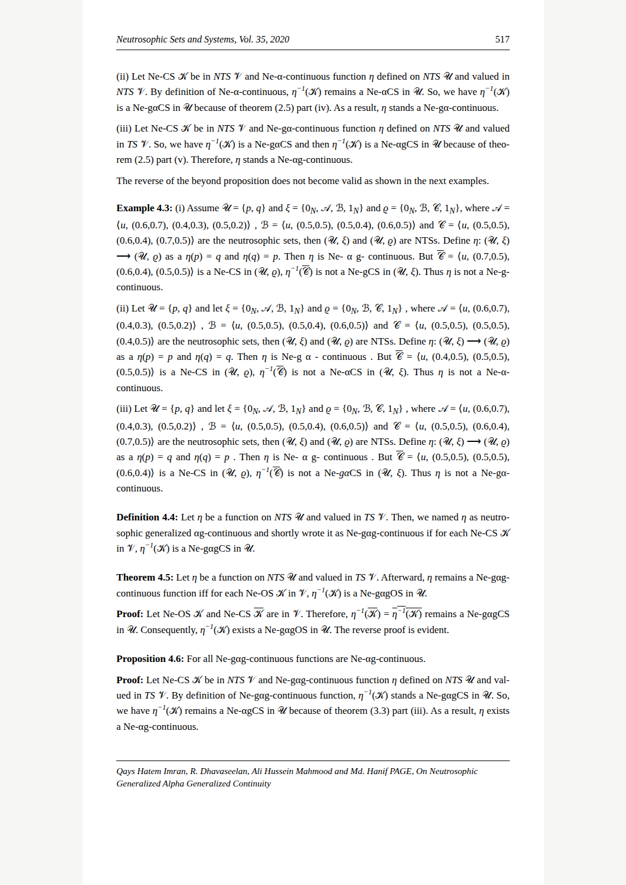Neutrosophic Sets and Systems, Vol. 35, 2020 517
(ii) Let Ne-CS 𝒦 be in NTS 𝒱 and Ne-α-continuous function η defined on NTS 𝒰 and valued in NTS 𝒱. By definition of Ne-α-continuous, η−1(𝒦) remains a Ne-αCS in 𝒰. So, we have η−1(𝒦) is a Ne-gαCS in 𝒰 because of theorem (2.5) part (iv). As a result, η stands a Ne-gα-continuous.
(iii) Let Ne-CS 𝒦 be in NTS 𝒱 and Ne-gα-continuous function η defined on NTS 𝒰 and valued in TS 𝒱. So, we have η−1(𝒦) is a Ne-gαCS and then η−1(𝒦) is a Ne-αgCS in 𝒰 because of theorem (2.5) part (v). Therefore, η stands a Ne-αg-continuous.
The reverse of the beyond proposition does not become valid as shown in the next examples.
Example 4.3: (i) Assume 𝒰 = {p, q} and ξ = {0N, 𝒜, ℬ, 1N} and ϱ = {0N, ℬ, 𝒞, 1N}, where 𝒜 = ⟨u, (0.6,0.7), (0.4,0.3), (0.5,0.2)⟩ , ℬ = ⟨u, (0.5,0.5), (0.5,0.4), (0.6,0.5)⟩ and 𝒞 = ⟨u, (0.5,0.5), (0.6,0.4), (0.7,0.5)⟩ are the neutrosophic sets, then (𝒰, ξ) and (𝒰, ϱ) are NTSs. Define η: (𝒰, ξ) ⟶ (𝒰, ϱ) as a η(p) = q and η(q) = p. Then η is Ne- α g- continuous. But 𝒞 = ⟨u, (0.7,0.5), (0.6,0.4), (0.5,0.5)⟩ is a Ne-CS in (𝒰, ϱ), η−1(𝒞) is not a Ne-gCS in (𝒰, ξ). Thus η is not a Ne-g-continuous.
(ii) Let 𝒰 = {p, q} and let ξ = {0N, 𝒜, ℬ, 1N} and ϱ = {0N, ℬ, 𝒞, 1N} , where 𝒜 = ⟨u, (0.6,0.7), (0.4,0.3), (0.5,0.2)⟩ , ℬ = ⟨u, (0.5,0.5), (0.5,0.4), (0.6,0.5)⟩ and 𝒞 = ⟨u, (0.5,0.5), (0.5,0.5), (0.4,0.5)⟩ are the neutrosophic sets, then (𝒰, ξ) and (𝒰, ϱ) are NTSs. Define η: (𝒰, ξ) ⟶ (𝒰, ϱ) as a η(p) = p and η(q) = q. Then η is Ne-g α - continuous . But 𝒞 = ⟨u, (0.4,0.5), (0.5,0.5), (0.5,0.5)⟩ is a Ne-CS in (𝒰, ϱ), η−1(𝒞) is not a Ne-αCS in (𝒰, ξ). Thus η is not a Ne-α-continuous.
(iii) Let 𝒰 = {p, q} and let ξ = {0N, 𝒜, ℬ, 1N} and ϱ = {0N, ℬ, 𝒞, 1N} , where 𝒜 = ⟨u, (0.6,0.7), (0.4,0.3), (0.5,0.2)⟩ , ℬ = ⟨u, (0.5,0.5), (0.5,0.4), (0.6,0.5)⟩ and 𝒞 = ⟨u, (0.5,0.5), (0.6,0.4), (0.7,0.5)⟩ are the neutrosophic sets, then (𝒰, ξ) and (𝒰, ϱ) are NTSs. Define η: (𝒰, ξ) ⟶ (𝒰, ϱ) as a η(p) = q and η(q) = p . Then η is Ne- α g- continuous . But 𝒞 = ⟨u, (0.5,0.5), (0.5,0.5), (0.6,0.4)⟩ is a Ne-CS in (𝒰, ϱ), η−1(𝒞) is not a Ne-gα CS in (𝒰, ξ). Thus η is not a Ne-gα-continuous.
Definition 4.4: Let η be a function on NTS 𝒰 and valued in TS 𝒱. Then, we named η as neutrosophic generalized αg-continuous and shortly wrote it as Ne-gαg-continuous if for each Ne-CS 𝒦 in 𝒱, η−1(𝒦) is a Ne-gαgCS in 𝒰.
Theorem 4.5: Let η be a function on NTS 𝒰 and valued in TS 𝒱. Afterward, η remains a Ne-gαg-continuous function iff for each Ne-OS 𝒦 in 𝒱, η−1(𝒦) is a Ne-gαgOS in 𝒰.
Proof: Let Ne-OS 𝒦 and Ne-CS 𝒦 are in 𝒱. Therefore, η−1(𝒦) = η−1(𝒦) remains a Ne-gαgCS in 𝒰. Consequently, η−1(𝒦) exists a Ne-gαgOS in 𝒰. The reverse proof is evident.
Proposition 4.6: For all Ne-gαg-continuous functions are Ne-αg-continuous.
Proof: Let Ne-CS 𝒦 be in NTS 𝒱 and Ne-gαg-continuous function η defined on NTS 𝒰 and valued in TS 𝒱. By definition of Ne-gαg-continuous function, η−1(𝒦) stands a Ne-gαgCS in 𝒰. So, we have η−1(𝒦) remains a Ne-αgCS in 𝒰 because of theorem (3.3) part (iii). As a result, η exists a Ne-αg-continuous.
Qays Hatem Imran, R. Dhavaseelan, Ali Hussein Mahmood and Md. Hanif PAGE, On Neutrosophic Generalized Alpha Generalized Continuity